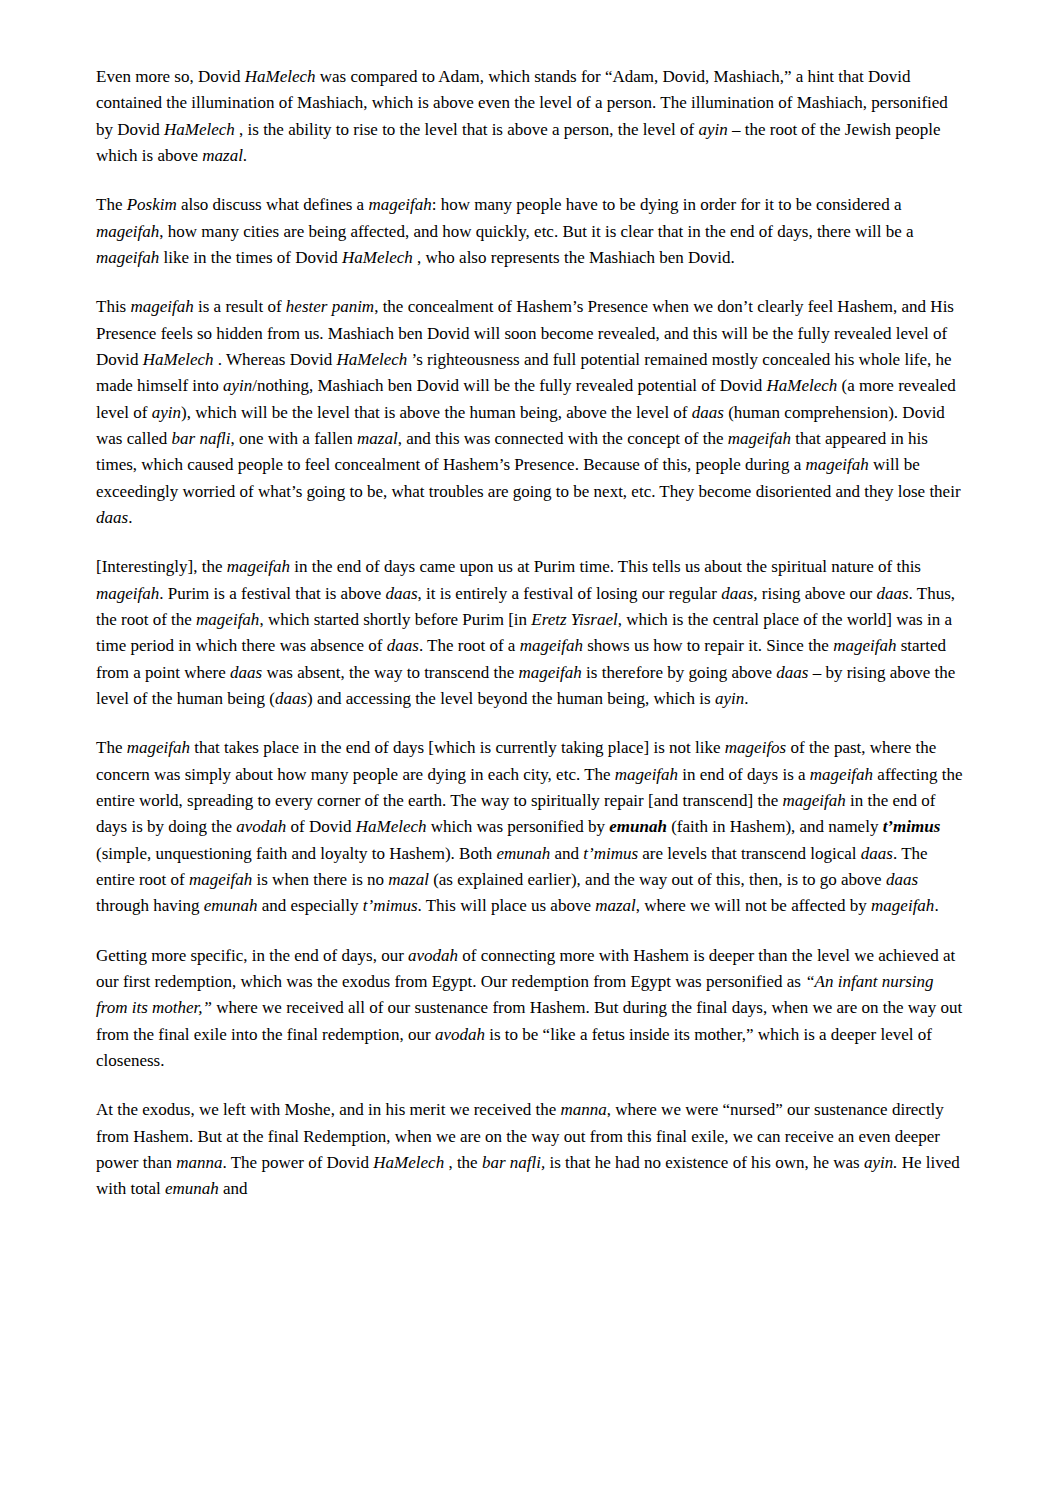Even more so, Dovid HaMelech was compared to Adam, which stands for “Adam, Dovid, Mashiach,” a hint that Dovid contained the illumination of Mashiach, which is above even the level of a person. The illumination of Mashiach, personified by Dovid HaMelech , is the ability to rise to the level that is above a person, the level of ayin – the root of the Jewish people which is above mazal.
The Poskim also discuss what defines a mageifah: how many people have to be dying in order for it to be considered a mageifah, how many cities are being affected, and how quickly, etc. But it is clear that in the end of days, there will be a mageifah like in the times of Dovid HaMelech , who also represents the Mashiach ben Dovid.
This mageifah is a result of hester panim, the concealment of Hashem’s Presence when we don’t clearly feel Hashem, and His Presence feels so hidden from us. Mashiach ben Dovid will soon become revealed, and this will be the fully revealed level of Dovid HaMelech . Whereas Dovid HaMelech ’s righteousness and full potential remained mostly concealed his whole life, he made himself into ayin/nothing, Mashiach ben Dovid will be the fully revealed potential of Dovid HaMelech (a more revealed level of ayin), which will be the level that is above the human being, above the level of daas (human comprehension). Dovid was called bar nafli, one with a fallen mazal, and this was connected with the concept of the mageifah that appeared in his times, which caused people to feel concealment of Hashem’s Presence. Because of this, people during a mageifah will be exceedingly worried of what’s going to be, what troubles are going to be next, etc. They become disoriented and they lose their daas.
[Interestingly], the mageifah in the end of days came upon us at Purim time. This tells us about the spiritual nature of this mageifah. Purim is a festival that is above daas, it is entirely a festival of losing our regular daas, rising above our daas. Thus, the root of the mageifah, which started shortly before Purim [in Eretz Yisrael, which is the central place of the world] was in a time period in which there was absence of daas. The root of a mageifah shows us how to repair it. Since the mageifah started from a point where daas was absent, the way to transcend the mageifah is therefore by going above daas – by rising above the level of the human being (daas) and accessing the level beyond the human being, which is ayin.
The mageifah that takes place in the end of days [which is currently taking place] is not like mageifos of the past, where the concern was simply about how many people are dying in each city, etc. The mageifah in end of days is a mageifah affecting the entire world, spreading to every corner of the earth. The way to spiritually repair [and transcend] the mageifah in the end of days is by doing the avodah of Dovid HaMelech which was personified by emunah (faith in Hashem), and namely t’mimus (simple, unquestioning faith and loyalty to Hashem). Both emunah and t’mimus are levels that transcend logical daas. The entire root of mageifah is when there is no mazal (as explained earlier), and the way out of this, then, is to go above daas through having emunah and especially t’mimus. This will place us above mazal, where we will not be affected by mageifah.
Getting more specific, in the end of days, our avodah of connecting more with Hashem is deeper than the level we achieved at our first redemption, which was the exodus from Egypt. Our redemption from Egypt was personified as “An infant nursing from its mother,” where we received all of our sustenance from Hashem. But during the final days, when we are on the way out from the final exile into the final redemption, our avodah is to be “like a fetus inside its mother,” which is a deeper level of closeness.
At the exodus, we left with Moshe, and in his merit we received the manna, where we were “nursed” our sustenance directly from Hashem. But at the final Redemption, when we are on the way out from this final exile, we can receive an even deeper power than manna. The power of Dovid HaMelech , the bar nafli, is that he had no existence of his own, he was ayin. He lived with total emunah and